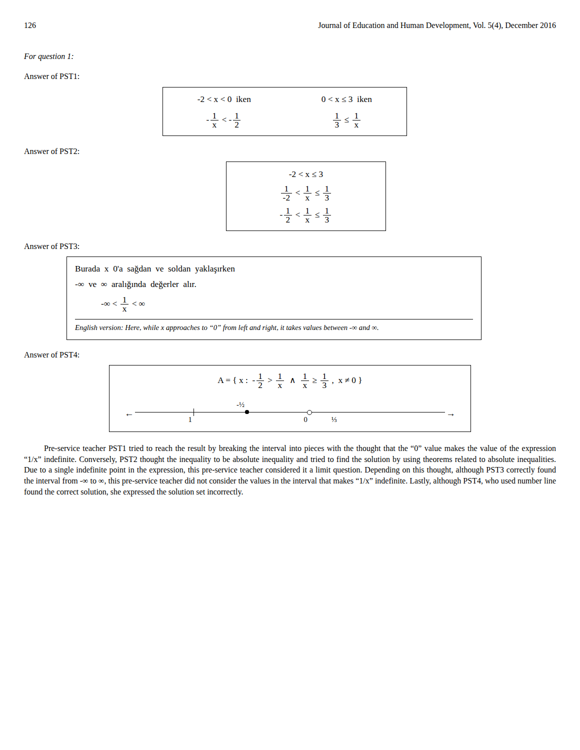126 Journal of Education and Human Development, Vol. 5(4), December 2016
For question 1:
Answer of PST1:
-2 < x < 0 iken
-1 x < -12
0 < x ≤ 3 iken
13 ≤ 1 x
Answer of PST2:
-2 < x ≤ 3
1-2 < 1 x ≤ 13
-12 < 1 x ≤ 13
Answer of PST3:
Burada x 0'a sağdan ve soldan yaklaşırken
-∞ ve ∞ aralığında değerler alır.
-∞ < 1 x < ∞
English version: Here, while x approaches to “0” from left and right, it takes values between -∞ and ∞.
Answer of PST4:
A = { x : -12 > 1 x ∧ 1 x ≥ 13 , x ≠ 0 }
←
→
1
-½
0
⅓
Pre-service teacher PST1 tried to reach the result by breaking the interval into pieces with the thought that the “0” value makes the value of the expression “1/x” indefinite. Conversely, PST2 thought the inequality to be absolute inequality and tried to find the solution by using theorems related to absolute inequalities. Due to a single indefinite point in the expression, this pre-service teacher considered it a limit question. Depending on this thought, although PST3 correctly found the interval from -∞ to ∞, this pre-service teacher did not consider the values in the interval that makes “1/x” indefinite. Lastly, although PST4, who used number line found the correct solution, she expressed the solution set incorrectly.